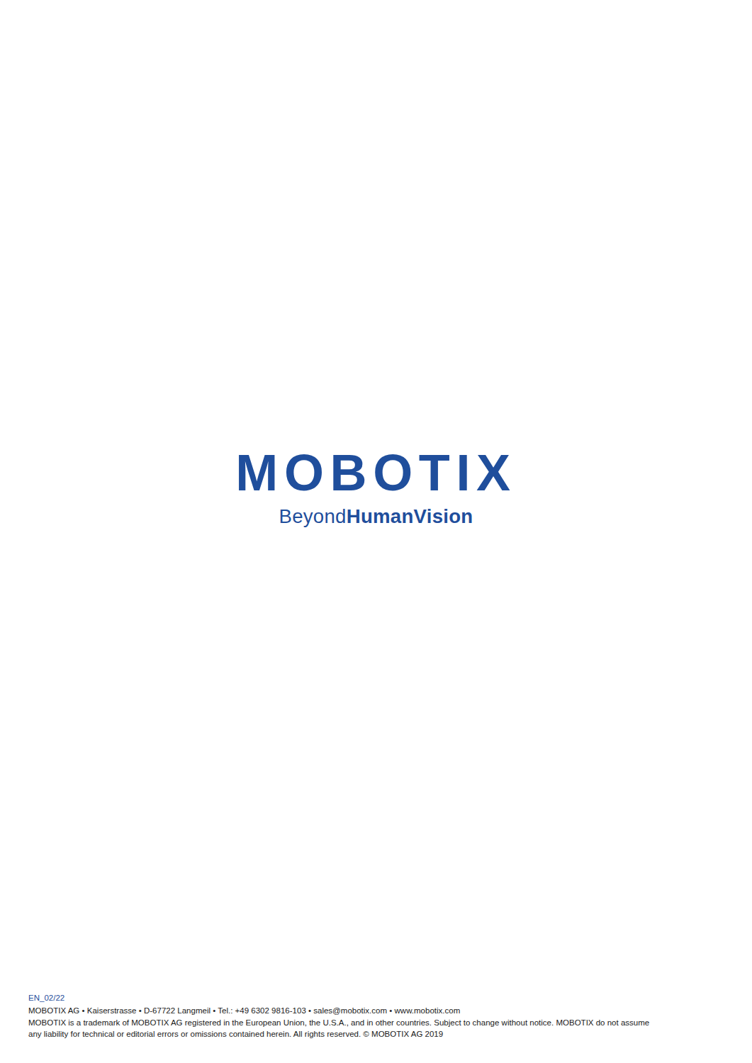MOBOTIX
Beyond Human Vision
EN_02/22
MOBOTIX AG • Kaiserstrasse • D-67722 Langmeil • Tel.: +49 6302 9816-103 • sales@mobotix.com • www.mobotix.com
MOBOTIX is a trademark of MOBOTIX AG registered in the European Union, the U.S.A., and in other countries. Subject to change without notice. MOBOTIX do not assume any liability for technical or editorial errors or omissions contained herein. All rights reserved. © MOBOTIX AG 2019